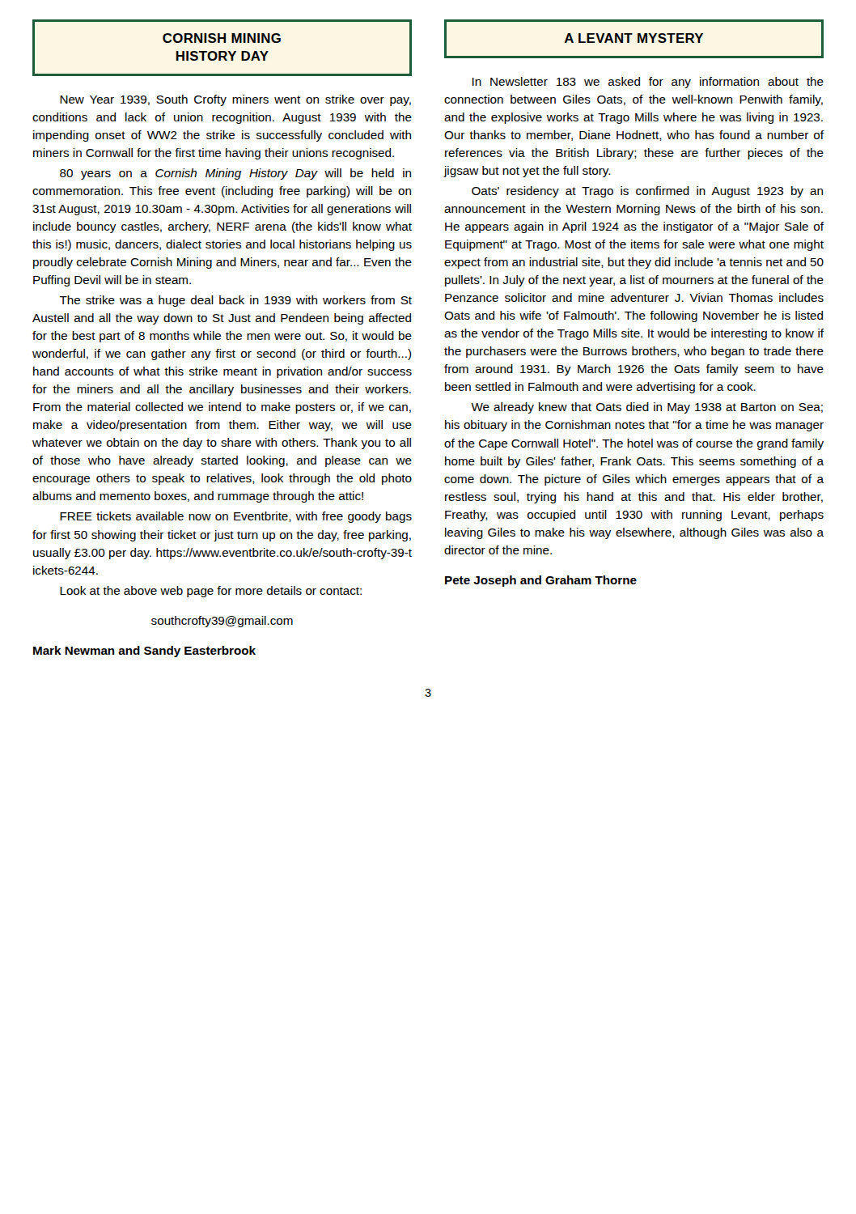Cornish Mining
History Day
New Year 1939, South Crofty miners went on strike over pay, conditions and lack of union recognition. August 1939 with the impending onset of WW2 the strike is successfully concluded with miners in Cornwall for the first time having their unions recognised.
80 years on a Cornish Mining History Day will be held in commemoration. This free event (including free parking) will be on 31st August, 2019 10.30am - 4.30pm. Activities for all generations will include bouncy castles, archery, NERF arena (the kids'll know what this is!) music, dancers, dialect stories and local historians helping us proudly celebrate Cornish Mining and Miners, near and far... Even the Puffing Devil will be in steam.
The strike was a huge deal back in 1939 with workers from St Austell and all the way down to St Just and Pendeen being affected for the best part of 8 months while the men were out. So, it would be wonderful, if we can gather any first or second (or third or fourth...) hand accounts of what this strike meant in privation and/or success for the miners and all the ancillary businesses and their workers. From the material collected we intend to make posters or, if we can, make a video/presentation from them. Either way, we will use whatever we obtain on the day to share with others. Thank you to all of those who have already started looking, and please can we encourage others to speak to relatives, look through the old photo albums and memento boxes, and rummage through the attic!
FREE tickets available now on Eventbrite, with free goody bags for first 50 showing their ticket or just turn up on the day, free parking, usually £3.00 per day. https://www.eventbrite.co.uk/e/south-crofty-39-tickets-6244.
Look at the above web page for more details or contact:
southcrofty39@gmail.com
Mark Newman and Sandy Easterbrook
A Levant Mystery
In Newsletter 183 we asked for any information about the connection between Giles Oats, of the well-known Penwith family, and the explosive works at Trago Mills where he was living in 1923. Our thanks to member, Diane Hodnett, who has found a number of references via the British Library; these are further pieces of the jigsaw but not yet the full story.
Oats' residency at Trago is confirmed in August 1923 by an announcement in the Western Morning News of the birth of his son. He appears again in April 1924 as the instigator of a "Major Sale of Equipment" at Trago. Most of the items for sale were what one might expect from an industrial site, but they did include 'a tennis net and 50 pullets'. In July of the next year, a list of mourners at the funeral of the Penzance solicitor and mine adventurer J. Vivian Thomas includes Oats and his wife 'of Falmouth'. The following November he is listed as the vendor of the Trago Mills site. It would be interesting to know if the purchasers were the Burrows brothers, who began to trade there from around 1931. By March 1926 the Oats family seem to have been settled in Falmouth and were advertising for a cook.
We already knew that Oats died in May 1938 at Barton on Sea; his obituary in the Cornishman notes that "for a time he was manager of the Cape Cornwall Hotel". The hotel was of course the grand family home built by Giles' father, Frank Oats. This seems something of a come down. The picture of Giles which emerges appears that of a restless soul, trying his hand at this and that. His elder brother, Freathy, was occupied until 1930 with running Levant, perhaps leaving Giles to make his way elsewhere, although Giles was also a director of the mine.
Pete Joseph and Graham Thorne
3